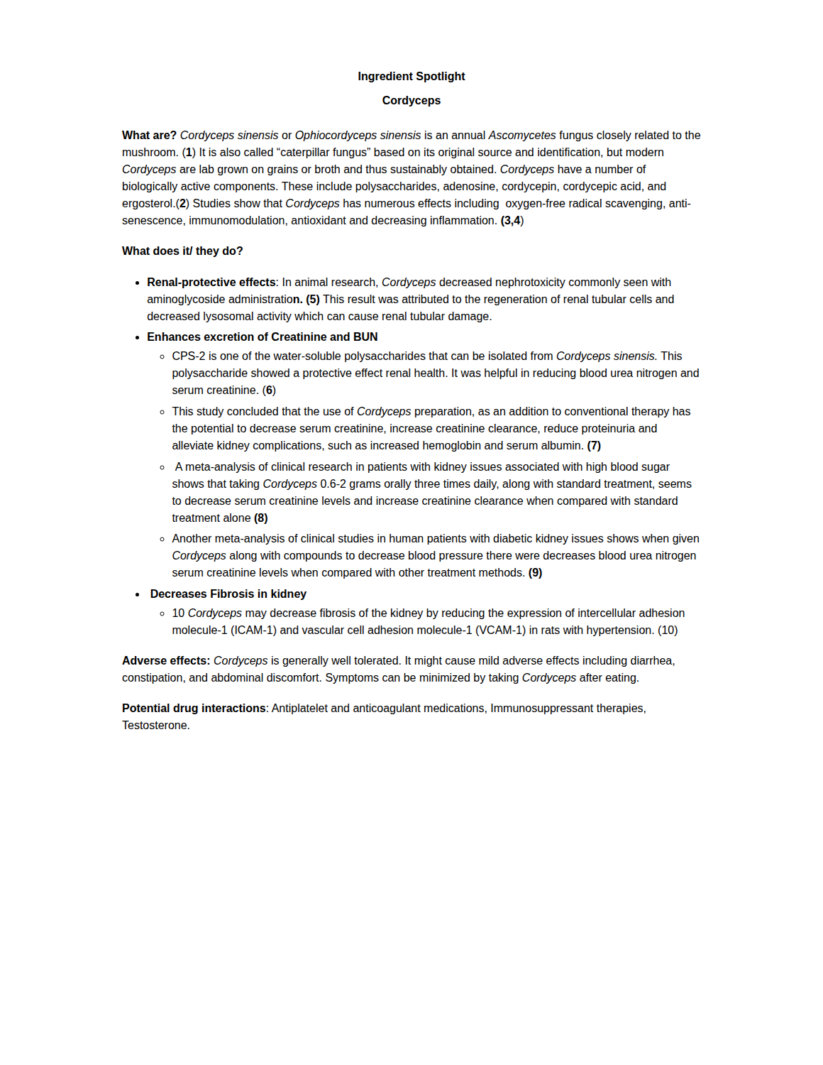Ingredient Spotlight
Cordyceps
What are? Cordyceps sinensis or Ophiocordyceps sinensis is an annual Ascomycetes fungus closely related to the mushroom. (1) It is also called “caterpillar fungus” based on its original source and identification, but modern Cordyceps are lab grown on grains or broth and thus sustainably obtained. Cordyceps have a number of biologically active components. These include polysaccharides, adenosine, cordycepin, cordycepic acid, and ergosterol.(2) Studies show that Cordyceps has numerous effects including oxygen-free radical scavenging, anti-senescence, immunomodulation, antioxidant and decreasing inflammation. (3,4)
What does it/ they do?
Renal-protective effects: In animal research, Cordyceps decreased nephrotoxicity commonly seen with aminoglycoside administration. (5) This result was attributed to the regeneration of renal tubular cells and decreased lysosomal activity which can cause renal tubular damage.
Enhances excretion of Creatinine and BUN
CPS-2 is one of the water-soluble polysaccharides that can be isolated from Cordyceps sinensis. This polysaccharide showed a protective effect renal health. It was helpful in reducing blood urea nitrogen and serum creatinine. (6)
This study concluded that the use of Cordyceps preparation, as an addition to conventional therapy has the potential to decrease serum creatinine, increase creatinine clearance, reduce proteinuria and alleviate kidney complications, such as increased hemoglobin and serum albumin. (7)
A meta-analysis of clinical research in patients with kidney issues associated with high blood sugar shows that taking Cordyceps 0.6-2 grams orally three times daily, along with standard treatment, seems to decrease serum creatinine levels and increase creatinine clearance when compared with standard treatment alone (8)
Another meta-analysis of clinical studies in human patients with diabetic kidney issues shows when given Cordyceps along with compounds to decrease blood pressure there were decreases blood urea nitrogen serum creatinine levels when compared with other treatment methods. (9)
Decreases Fibrosis in kidney
10 Cordyceps may decrease fibrosis of the kidney by reducing the expression of intercellular adhesion molecule-1 (ICAM-1) and vascular cell adhesion molecule-1 (VCAM-1) in rats with hypertension. (10)
Adverse effects: Cordyceps is generally well tolerated. It might cause mild adverse effects including diarrhea, constipation, and abdominal discomfort. Symptoms can be minimized by taking Cordyceps after eating.
Potential drug interactions: Antiplatelet and anticoagulant medications, Immunosuppressant therapies, Testosterone.